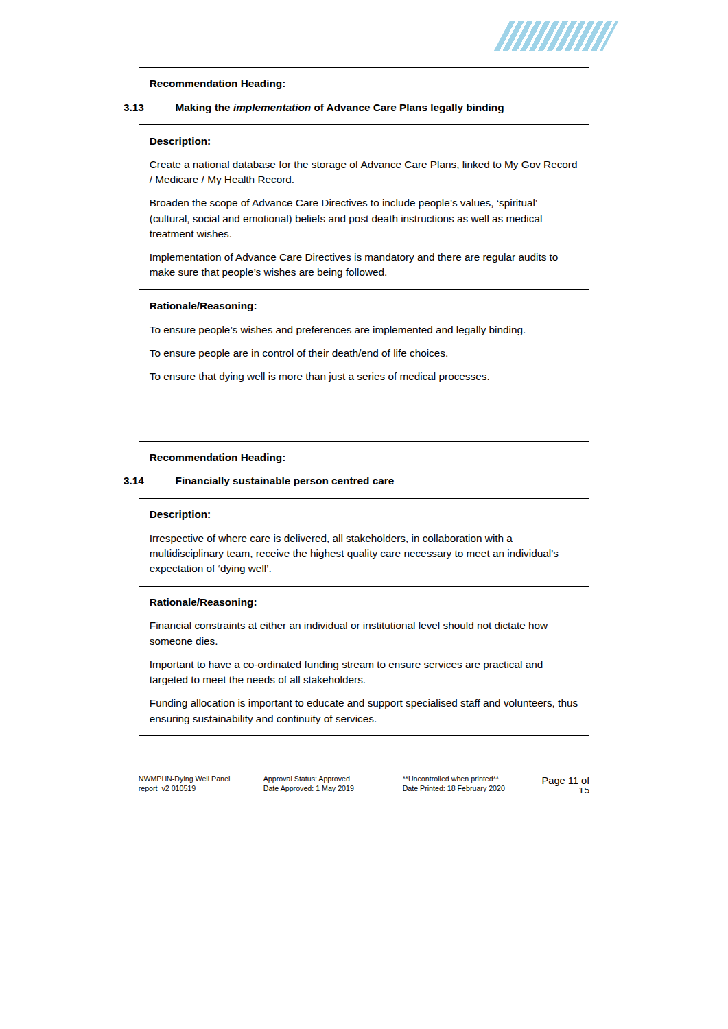Recommendation Heading:
3.13 Making the implementation of Advance Care Plans legally binding
Description:
Create a national database for the storage of Advance Care Plans, linked to My Gov Record / Medicare / My Health Record.
Broaden the scope of Advance Care Directives to include people’s values, ‘spiritual’ (cultural, social and emotional) beliefs and post death instructions as well as medical treatment wishes.
Implementation of Advance Care Directives is mandatory and there are regular audits to make sure that people’s wishes are being followed.
Rationale/Reasoning:
To ensure people’s wishes and preferences are implemented and legally binding.
To ensure people are in control of their death/end of life choices.
To ensure that dying well is more than just a series of medical processes.
Recommendation Heading:
3.14 Financially sustainable person centred care
Description:
Irrespective of where care is delivered, all stakeholders, in collaboration with a multidisciplinary team, receive the highest quality care necessary to meet an individual’s expectation of ‘dying well’.
Rationale/Reasoning:
Financial constraints at either an individual or institutional level should not dictate how someone dies.
Important to have a co-ordinated funding stream to ensure services are practical and targeted to meet the needs of all stakeholders.
Funding allocation is important to educate and support specialised staff and volunteers, thus ensuring sustainability and continuity of services.
NWMPHN-Dying Well Panel report_v2 010519
Approval Status: Approved
Date Approved: 1 May 2019
**Uncontrolled when printed**
Date Printed: 18 February 2020
Page 11 of15